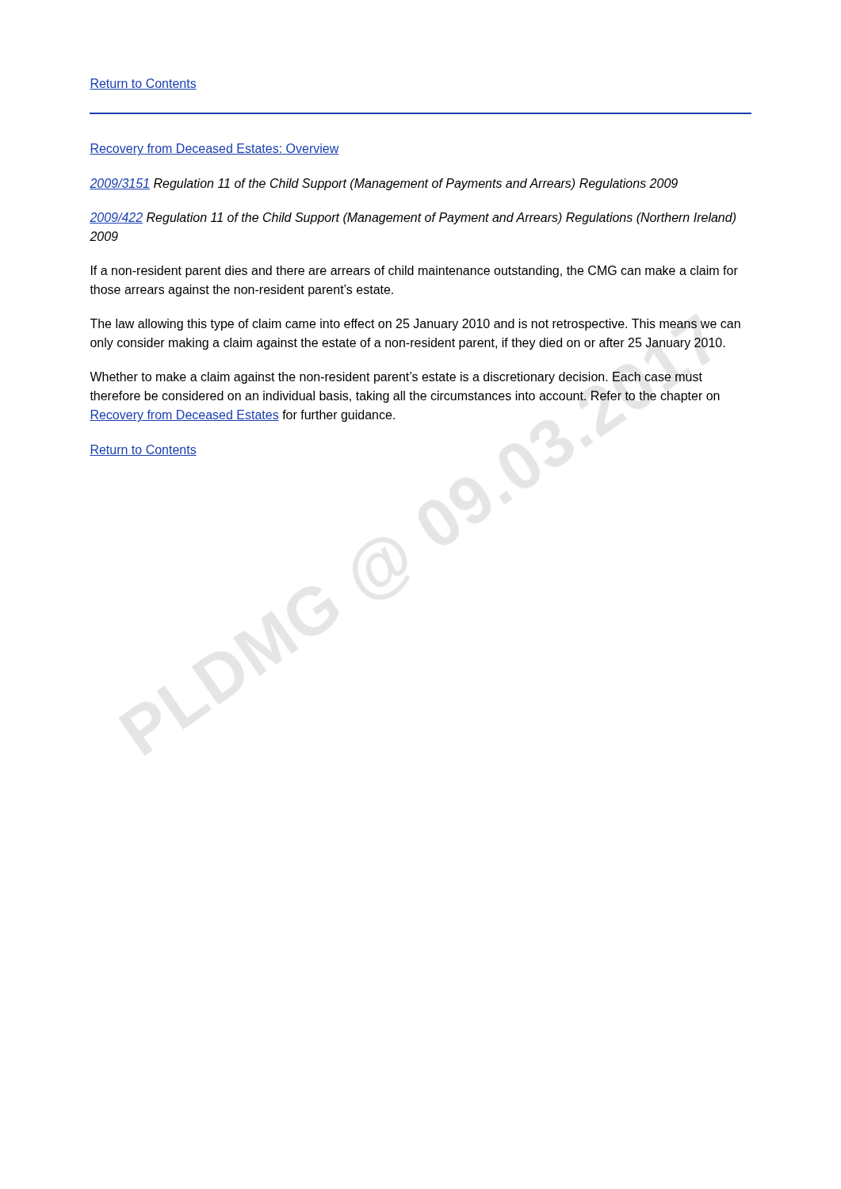PLDMG @ 09.03.2017
Return to Contents
Recovery from Deceased Estates: Overview
2009/3151 Regulation 11 of the Child Support (Management of Payments and Arrears) Regulations 2009
2009/422 Regulation 11 of the Child Support (Management of Payment and Arrears) Regulations (Northern Ireland) 2009
If a non-resident parent dies and there are arrears of child maintenance outstanding, the CMG can make a claim for those arrears against the non-resident parent’s estate.
The law allowing this type of claim came into effect on 25 January 2010 and is not retrospective. This means we can only consider making a claim against the estate of a non-resident parent, if they died on or after 25 January 2010.
Whether to make a claim against the non-resident parent’s estate is a discretionary decision. Each case must therefore be considered on an individual basis, taking all the circumstances into account. Refer to the chapter on Recovery from Deceased Estates for further guidance.
Return to Contents